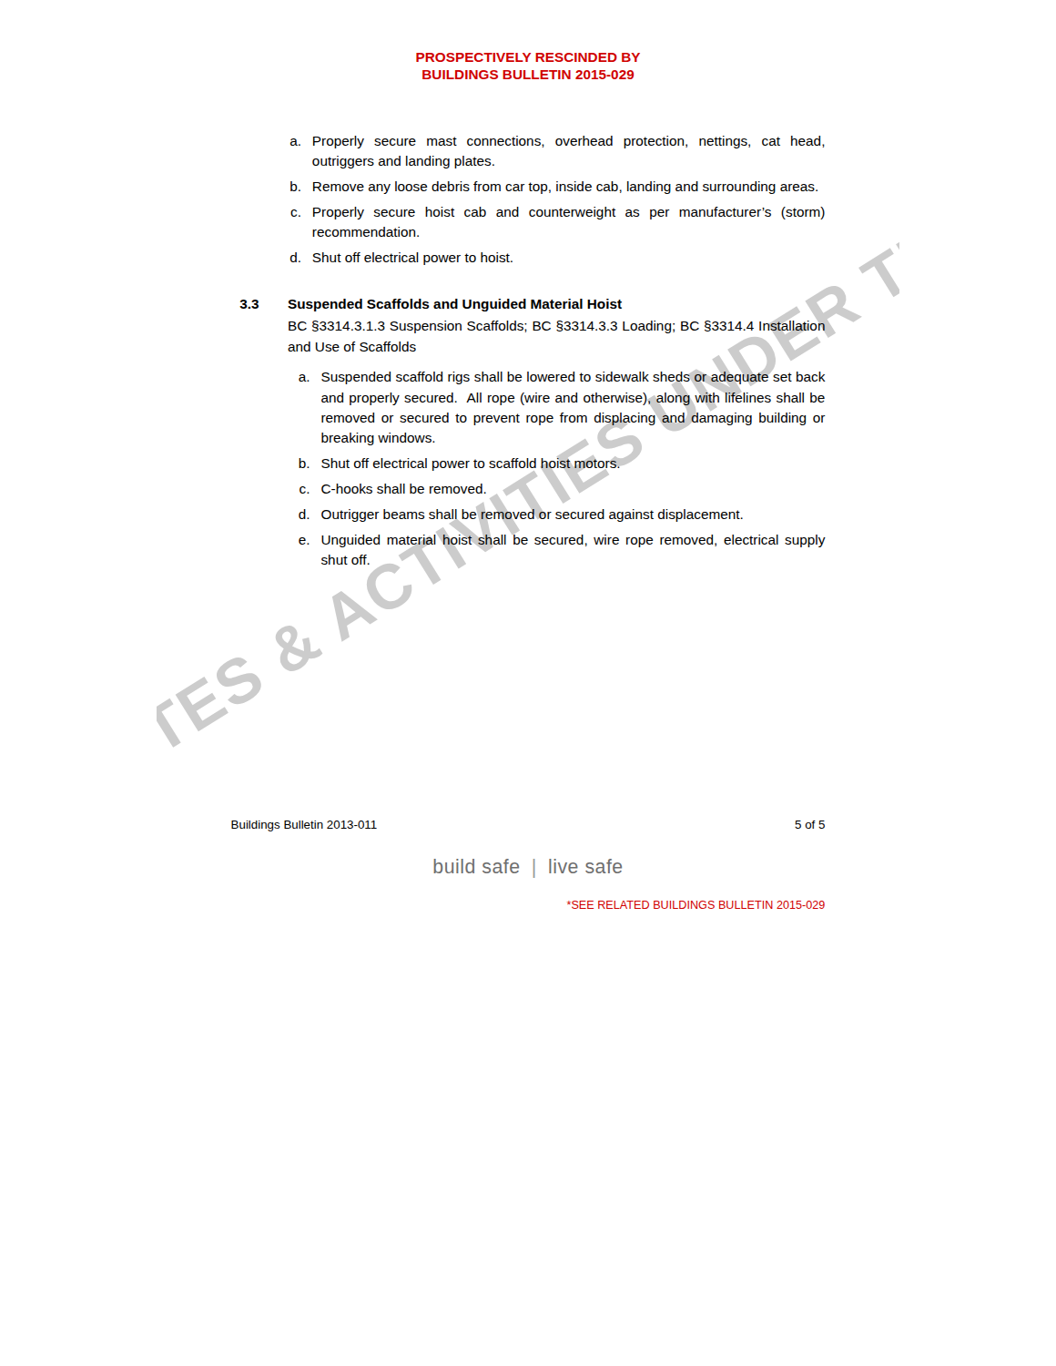PROSPECTIVELY RESCINDED BY
BUILDINGS BULLETIN 2015-029
ONLY FOR SITES & ACTIVITIES UNDER THE 08 CODE*
Properly secure mast connections, overhead protection, nettings, cat head, outriggers and landing plates.
Remove any loose debris from car top, inside cab, landing and surrounding areas.
Properly secure hoist cab and counterweight as per manufacturer’s (storm) recommendation.
Shut off electrical power to hoist.
3.3 Suspended Scaffolds and Unguided Material Hoist
BC §3314.3.1.3 Suspension Scaffolds; BC §3314.3.3 Loading; BC §3314.4 Installation and Use of Scaffolds
Suspended scaffold rigs shall be lowered to sidewalk sheds or adequate set back and properly secured. All rope (wire and otherwise), along with lifelines shall be removed or secured to prevent rope from displacing and damaging building or breaking windows.
Shut off electrical power to scaffold hoist motors.
C-hooks shall be removed.
Outrigger beams shall be removed or secured against displacement.
Unguided material hoist shall be secured, wire rope removed, electrical supply shut off.
Buildings Bulletin 2013-011 5 of 5
build safe | live safe
*SEE RELATED BUILDINGS BULLETIN 2015-029